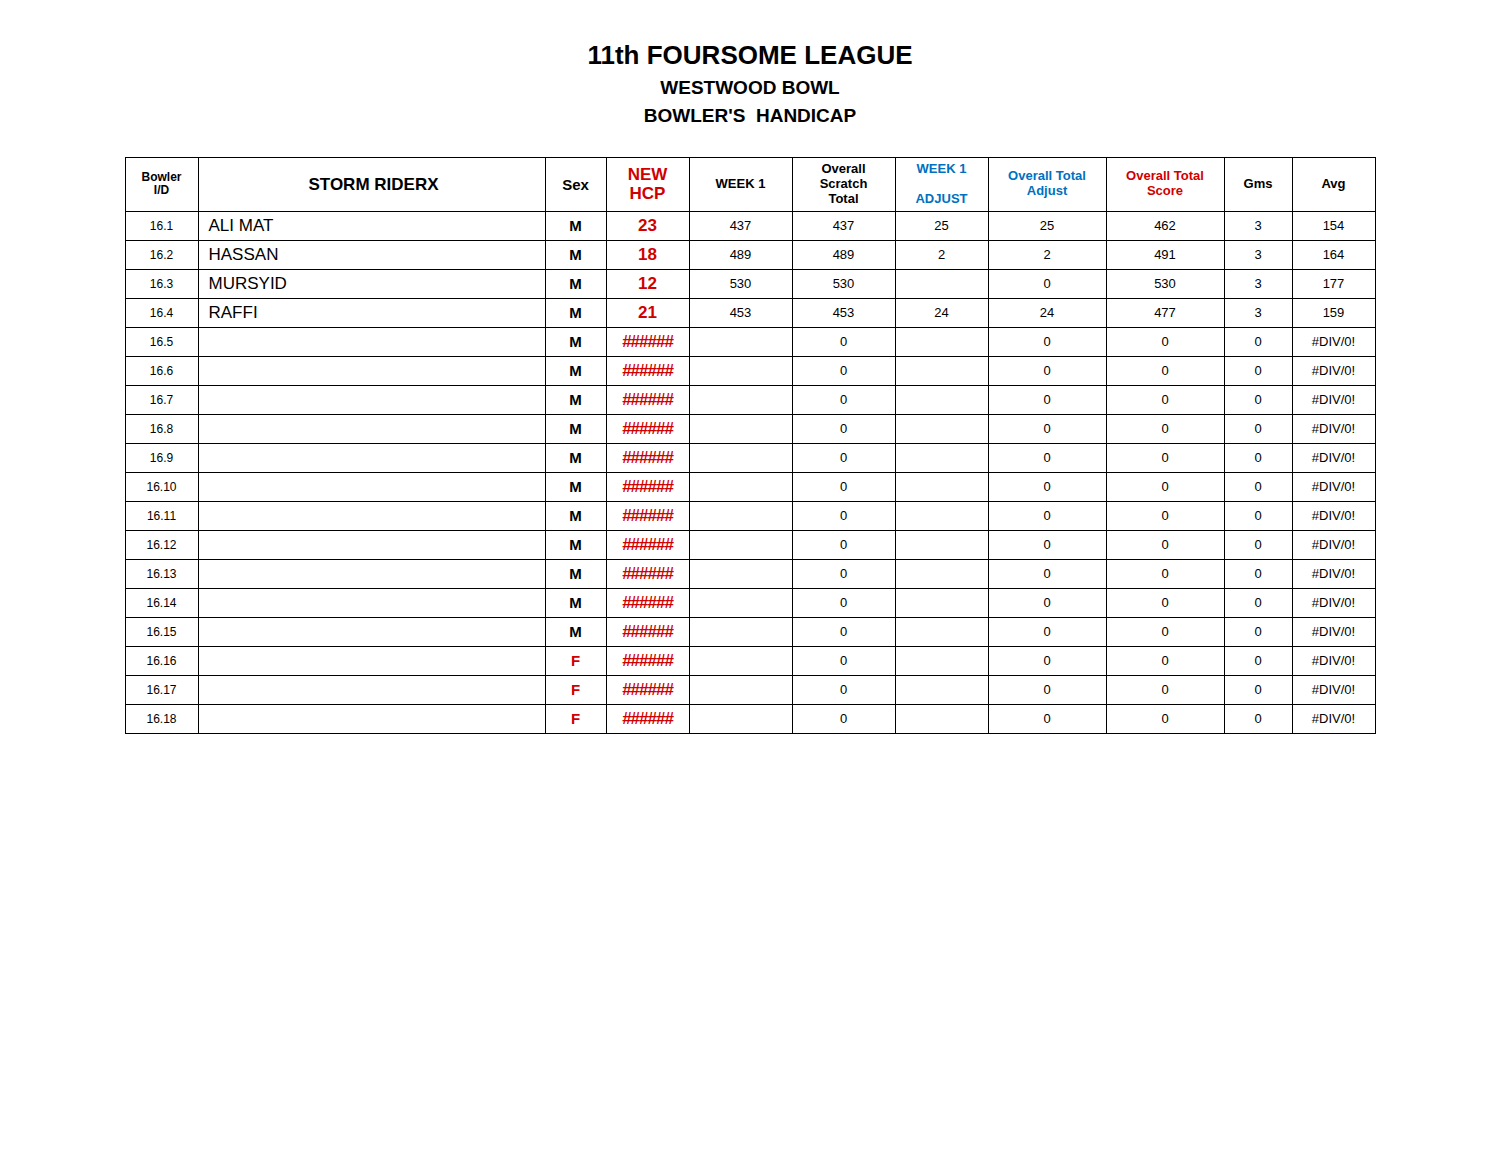11th FOURSOME LEAGUE
WESTWOOD BOWL
BOWLER'S HANDICAP
| Bowler I/D | STORM RIDERX | Sex | NEW HCP | WEEK 1 | Overall Scratch Total | WEEK 1 ADJUST | Overall Total Adjust | Overall Total Score | Gms | Avg |
| --- | --- | --- | --- | --- | --- | --- | --- | --- | --- | --- |
| 16.1 | ALI MAT | M | 23 | 437 | 437 | 25 | 25 | 462 | 3 | 154 |
| 16.2 | HASSAN | M | 18 | 489 | 489 | 2 | 2 | 491 | 3 | 164 |
| 16.3 | MURSYID | M | 12 | 530 | 530 | | 0 | 530 | 3 | 177 |
| 16.4 | RAFFI | M | 21 | 453 | 453 | 24 | 24 | 477 | 3 | 159 |
| 16.5 | | M | ###### | | 0 | | 0 | 0 | 0 | #DIV/0! |
| 16.6 | | M | ###### | | 0 | | 0 | 0 | 0 | #DIV/0! |
| 16.7 | | M | ###### | | 0 | | 0 | 0 | 0 | #DIV/0! |
| 16.8 | | M | ###### | | 0 | | 0 | 0 | 0 | #DIV/0! |
| 16.9 | | M | ###### | | 0 | | 0 | 0 | 0 | #DIV/0! |
| 16.10 | | M | ###### | | 0 | | 0 | 0 | 0 | #DIV/0! |
| 16.11 | | M | ###### | | 0 | | 0 | 0 | 0 | #DIV/0! |
| 16.12 | | M | ###### | | 0 | | 0 | 0 | 0 | #DIV/0! |
| 16.13 | | M | ###### | | 0 | | 0 | 0 | 0 | #DIV/0! |
| 16.14 | | M | ###### | | 0 | | 0 | 0 | 0 | #DIV/0! |
| 16.15 | | M | ###### | | 0 | | 0 | 0 | 0 | #DIV/0! |
| 16.16 | | F | ###### | | 0 | | 0 | 0 | 0 | #DIV/0! |
| 16.17 | | F | ###### | | 0 | | 0 | 0 | 0 | #DIV/0! |
| 16.18 | | F | ###### | | 0 | | 0 | 0 | 0 | #DIV/0! |